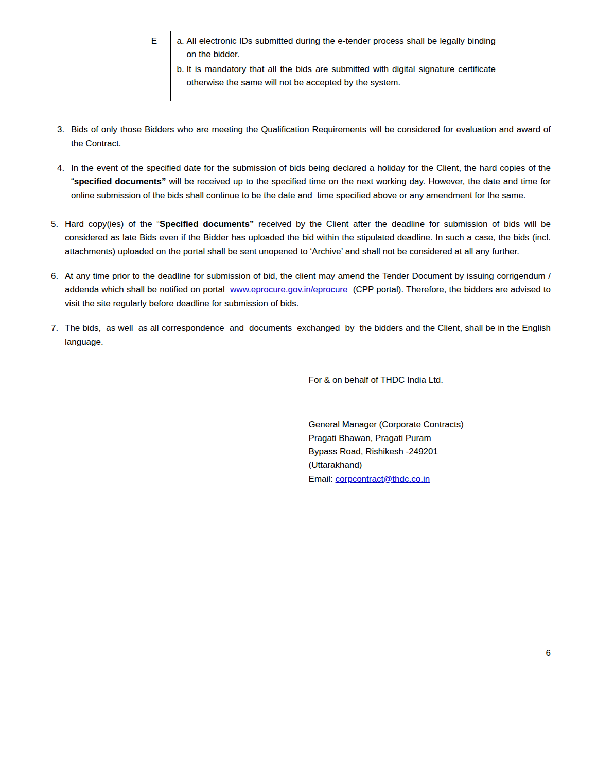| E | All electronic IDs submitted during the e-tender process shall be legally binding on the bidder. It is mandatory that all the bids are submitted with digital signature certificate otherwise the same will not be accepted by the system. |
Bids of only those Bidders who are meeting the Qualification Requirements will be considered for evaluation and award of the Contract.
In the event of the specified date for the submission of bids being declared a holiday for the Client, the hard copies of the “specified documents” will be received up to the specified time on the next working day. However, the date and time for online submission of the bids shall continue to be the date and time specified above or any amendment for the same.
Hard copy(ies) of the “Specified documents” received by the Client after the deadline for submission of bids will be considered as late Bids even if the Bidder has uploaded the bid within the stipulated deadline. In such a case, the bids (incl. attachments) uploaded on the portal shall be sent unopened to ‘Archive’ and shall not be considered at all any further.
At any time prior to the deadline for submission of bid, the client may amend the Tender Document by issuing corrigendum / addenda which shall be notified on portal www.eprocure.gov.in/eprocure (CPP portal). Therefore, the bidders are advised to visit the site regularly before deadline for submission of bids.
The bids, as well as all correspondence and documents exchanged by the bidders and the Client, shall be in the English language.
For & on behalf of THDC India Ltd.
General Manager (Corporate Contracts)
Pragati Bhawan, Pragati Puram
Bypass Road, Rishikesh -249201
(Uttarakhand)
Email: corpcontract@thdc.co.in
6